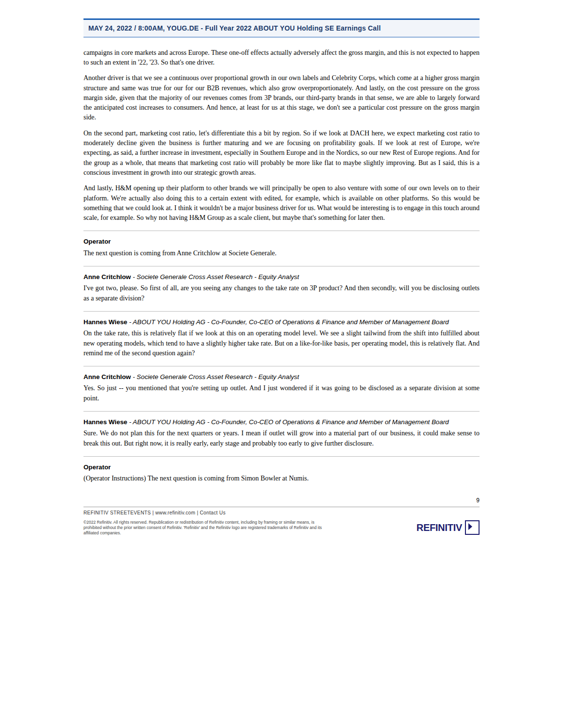MAY 24, 2022 / 8:00AM, YOUG.DE - Full Year 2022 ABOUT YOU Holding SE Earnings Call
campaigns in core markets and across Europe. These one-off effects actually adversely affect the gross margin, and this is not expected to happen to such an extent in '22, '23. So that's one driver.
Another driver is that we see a continuous over proportional growth in our own labels and Celebrity Corps, which come at a higher gross margin structure and same was true for our for our B2B revenues, which also grow overproportionately. And lastly, on the cost pressure on the gross margin side, given that the majority of our revenues comes from 3P brands, our third-party brands in that sense, we are able to largely forward the anticipated cost increases to consumers. And hence, at least for us at this stage, we don't see a particular cost pressure on the gross margin side.
On the second part, marketing cost ratio, let's differentiate this a bit by region. So if we look at DACH here, we expect marketing cost ratio to moderately decline given the business is further maturing and we are focusing on profitability goals. If we look at rest of Europe, we're expecting, as said, a further increase in investment, especially in Southern Europe and in the Nordics, so our new Rest of Europe regions. And for the group as a whole, that means that marketing cost ratio will probably be more like flat to maybe slightly improving. But as I said, this is a conscious investment in growth into our strategic growth areas.
And lastly, H&M opening up their platform to other brands we will principally be open to also venture with some of our own levels on to their platform. We're actually also doing this to a certain extent with edited, for example, which is available on other platforms. So this would be something that we could look at. I think it wouldn't be a major business driver for us. What would be interesting is to engage in this touch around scale, for example. So why not having H&M Group as a scale client, but maybe that's something for later then.
Operator
The next question is coming from Anne Critchlow at Societe Generale.
Anne Critchlow - Societe Generale Cross Asset Research - Equity Analyst
I've got two, please. So first of all, are you seeing any changes to the take rate on 3P product? And then secondly, will you be disclosing outlets as a separate division?
Hannes Wiese - ABOUT YOU Holding AG - Co-Founder, Co-CEO of Operations & Finance and Member of Management Board
On the take rate, this is relatively flat if we look at this on an operating model level. We see a slight tailwind from the shift into fulfilled about new operating models, which tend to have a slightly higher take rate. But on a like-for-like basis, per operating model, this is relatively flat. And remind me of the second question again?
Anne Critchlow - Societe Generale Cross Asset Research - Equity Analyst
Yes. So just -- you mentioned that you're setting up outlet. And I just wondered if it was going to be disclosed as a separate division at some point.
Hannes Wiese - ABOUT YOU Holding AG - Co-Founder, Co-CEO of Operations & Finance and Member of Management Board
Sure. We do not plan this for the next quarters or years. I mean if outlet will grow into a material part of our business, it could make sense to break this out. But right now, it is really early, early stage and probably too early to give further disclosure.
Operator
(Operator Instructions) The next question is coming from Simon Bowler at Numis.
9
REFINITIV STREETEVENTS | www.refinitiv.com | Contact Us
©2022 Refinitiv. All rights reserved. Republication or redistribution of Refinitiv content, including by framing or similar means, is prohibited without the prior written consent of Refinitiv. 'Refinitiv' and the Refinitiv logo are registered trademarks of Refinitiv and its affiliated companies.
REFINITIV